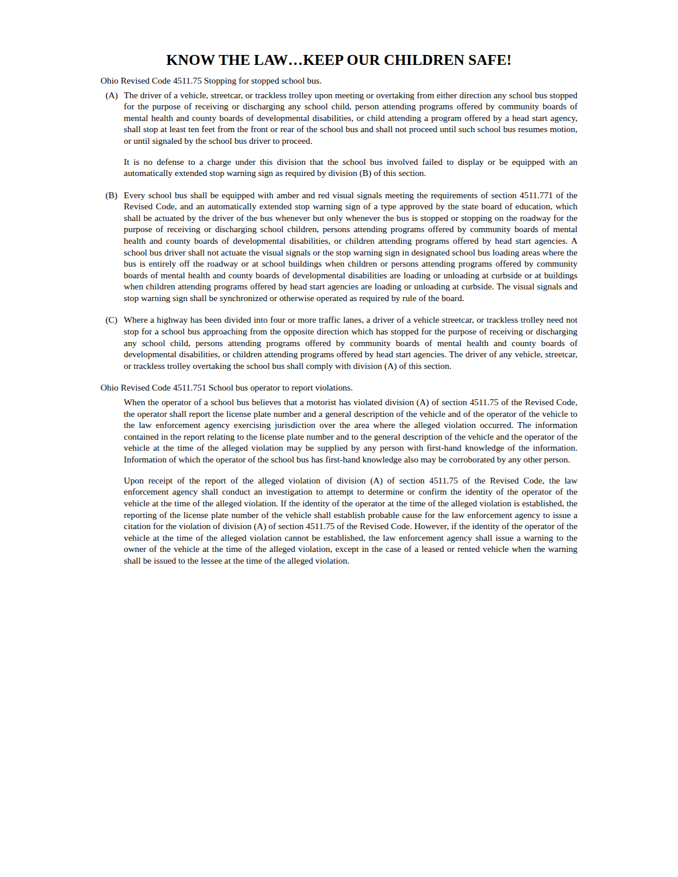KNOW THE LAW…KEEP OUR CHILDREN SAFE!
Ohio Revised Code 4511.75 Stopping for stopped school bus.
(A)
The driver of a vehicle, streetcar, or trackless trolley upon meeting or overtaking from either direction any school bus stopped for the purpose of receiving or discharging any school child, person attending programs offered by community boards of mental health and county boards of developmental disabilities, or child attending a program offered by a head start agency, shall stop at least ten feet from the front or rear of the school bus and shall not proceed until such school bus resumes motion, or until signaled by the school bus driver to proceed.
It is no defense to a charge under this division that the school bus involved failed to display or be equipped with an automatically extended stop warning sign as required by division (B) of this section.
(B)
Every school bus shall be equipped with amber and red visual signals meeting the requirements of section 4511.771 of the Revised Code, and an automatically extended stop warning sign of a type approved by the state board of education, which shall be actuated by the driver of the bus whenever but only whenever the bus is stopped or stopping on the roadway for the purpose of receiving or discharging school children, persons attending programs offered by community boards of mental health and county boards of developmental disabilities, or children attending programs offered by head start agencies. A school bus driver shall not actuate the visual signals or the stop warning sign in designated school bus loading areas where the bus is entirely off the roadway or at school buildings when children or persons attending programs offered by community boards of mental health and county boards of developmental disabilities are loading or unloading at curbside or at buildings when children attending programs offered by head start agencies are loading or unloading at curbside. The visual signals and stop warning sign shall be synchronized or otherwise operated as required by rule of the board.
(C)
Where a highway has been divided into four or more traffic lanes, a driver of a vehicle streetcar, or trackless trolley need not stop for a school bus approaching from the opposite direction which has stopped for the purpose of receiving or discharging any school child, persons attending programs offered by community boards of mental health and county boards of developmental disabilities, or children attending programs offered by head start agencies. The driver of any vehicle, streetcar, or trackless trolley overtaking the school bus shall comply with division (A) of this section.
Ohio Revised Code 4511.751 School bus operator to report violations.
When the operator of a school bus believes that a motorist has violated division (A) of section 4511.75 of the Revised Code, the operator shall report the license plate number and a general description of the vehicle and of the operator of the vehicle to the law enforcement agency exercising jurisdiction over the area where the alleged violation occurred. The information contained in the report relating to the license plate number and to the general description of the vehicle and the operator of the vehicle at the time of the alleged violation may be supplied by any person with first-hand knowledge of the information. Information of which the operator of the school bus has first-hand knowledge also may be corroborated by any other person.
Upon receipt of the report of the alleged violation of division (A) of section 4511.75 of the Revised Code, the law enforcement agency shall conduct an investigation to attempt to determine or confirm the identity of the operator of the vehicle at the time of the alleged violation. If the identity of the operator at the time of the alleged violation is established, the reporting of the license plate number of the vehicle shall establish probable cause for the law enforcement agency to issue a citation for the violation of division (A) of section 4511.75 of the Revised Code. However, if the identity of the operator of the vehicle at the time of the alleged violation cannot be established, the law enforcement agency shall issue a warning to the owner of the vehicle at the time of the alleged violation, except in the case of a leased or rented vehicle when the warning shall be issued to the lessee at the time of the alleged violation.